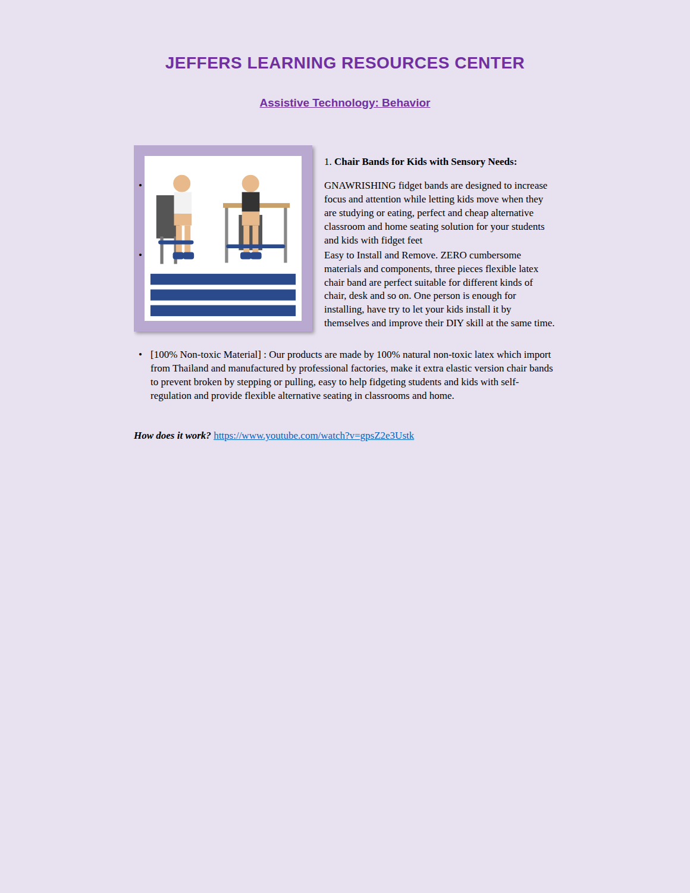JEFFERS LEARNING RESOURCES CENTER
Assistive Technology: Behavior
1. Chair Bands for Kids with Sensory Needs:
GNAWRISHING fidget bands are designed to increase focus and attention while letting kids move when they are studying or eating, perfect and cheap alternative classroom and home seating solution for your students and kids with fidget feet
Easy to Install and Remove. ZERO cumbersome materials and components, three pieces flexible latex chair band are perfect suitable for different kinds of chair, desk and so on. One person is enough for installing, have try to let your kids install it by themselves and improve their DIY skill at the same time.
[100% Non-toxic Material] : Our products are made by 100% natural non-toxic latex which import from Thailand and manufactured by professional factories, make it extra elastic version chair bands to prevent broken by stepping or pulling, easy to help fidgeting students and kids with self-regulation and provide flexible alternative seating in classrooms and home.
How does it work? https://www.youtube.com/watch?v=gpsZ2e3Ustk